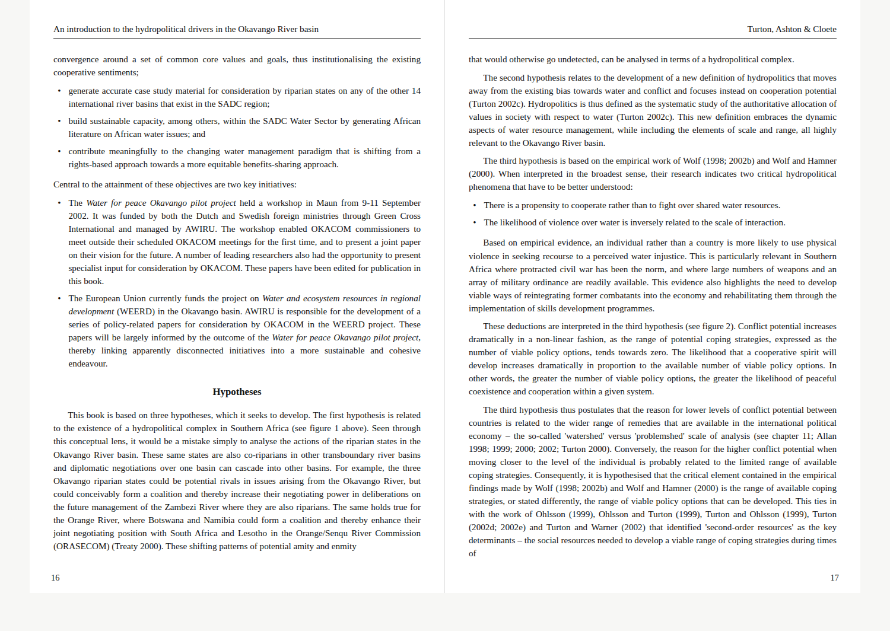An introduction to the hydropolitical drivers in the Okavango River basin
convergence around a set of common core values and goals, thus institutionalising the existing cooperative sentiments;
generate accurate case study material for consideration by riparian states on any of the other 14 international river basins that exist in the SADC region;
build sustainable capacity, among others, within the SADC Water Sector by generating African literature on African water issues; and
contribute meaningfully to the changing water management paradigm that is shifting from a rights-based approach towards a more equitable benefits-sharing approach.
Central to the attainment of these objectives are two key initiatives:
The Water for peace Okavango pilot project held a workshop in Maun from 9-11 September 2002. It was funded by both the Dutch and Swedish foreign ministries through Green Cross International and managed by AWIRU. The workshop enabled OKACOM commissioners to meet outside their scheduled OKACOM meetings for the first time, and to present a joint paper on their vision for the future. A number of leading researchers also had the opportunity to present specialist input for consideration by OKACOM. These papers have been edited for publication in this book.
The European Union currently funds the project on Water and ecosystem resources in regional development (WEERD) in the Okavango basin. AWIRU is responsible for the development of a series of policy-related papers for consideration by OKACOM in the WEERD project. These papers will be largely informed by the outcome of the Water for peace Okavango pilot project, thereby linking apparently disconnected initiatives into a more sustainable and cohesive endeavour.
Hypotheses
This book is based on three hypotheses, which it seeks to develop. The first hypothesis is related to the existence of a hydropolitical complex in Southern Africa (see figure 1 above). Seen through this conceptual lens, it would be a mistake simply to analyse the actions of the riparian states in the Okavango River basin. These same states are also co-riparians in other transboundary river basins and diplomatic negotiations over one basin can cascade into other basins. For example, the three Okavango riparian states could be potential rivals in issues arising from the Okavango River, but could conceivably form a coalition and thereby increase their negotiating power in deliberations on the future management of the Zambezi River where they are also riparians. The same holds true for the Orange River, where Botswana and Namibia could form a coalition and thereby enhance their joint negotiating position with South Africa and Lesotho in the Orange/Senqu River Commission (ORASECOM) (Treaty 2000). These shifting patterns of potential amity and enmity
16
Turton, Ashton & Cloete
that would otherwise go undetected, can be analysed in terms of a hydropolitical complex.
The second hypothesis relates to the development of a new definition of hydropolitics that moves away from the existing bias towards water and conflict and focuses instead on cooperation potential (Turton 2002c). Hydropolitics is thus defined as the systematic study of the authoritative allocation of values in society with respect to water (Turton 2002c). This new definition embraces the dynamic aspects of water resource management, while including the elements of scale and range, all highly relevant to the Okavango River basin.
The third hypothesis is based on the empirical work of Wolf (1998; 2002b) and Wolf and Hamner (2000). When interpreted in the broadest sense, their research indicates two critical hydropolitical phenomena that have to be better understood:
There is a propensity to cooperate rather than to fight over shared water resources.
The likelihood of violence over water is inversely related to the scale of interaction.
Based on empirical evidence, an individual rather than a country is more likely to use physical violence in seeking recourse to a perceived water injustice. This is particularly relevant in Southern Africa where protracted civil war has been the norm, and where large numbers of weapons and an array of military ordinance are readily available. This evidence also highlights the need to develop viable ways of reintegrating former combatants into the economy and rehabilitating them through the implementation of skills development programmes.
These deductions are interpreted in the third hypothesis (see figure 2). Conflict potential increases dramatically in a non-linear fashion, as the range of potential coping strategies, expressed as the number of viable policy options, tends towards zero. The likelihood that a cooperative spirit will develop increases dramatically in proportion to the available number of viable policy options. In other words, the greater the number of viable policy options, the greater the likelihood of peaceful coexistence and cooperation within a given system.
The third hypothesis thus postulates that the reason for lower levels of conflict potential between countries is related to the wider range of remedies that are available in the international political economy – the so-called 'watershed' versus 'problemshed' scale of analysis (see chapter 11; Allan 1998; 1999; 2000; 2002; Turton 2000). Conversely, the reason for the higher conflict potential when moving closer to the level of the individual is probably related to the limited range of available coping strategies. Consequently, it is hypothesised that the critical element contained in the empirical findings made by Wolf (1998; 2002b) and Wolf and Hamner (2000) is the range of available coping strategies, or stated differently, the range of viable policy options that can be developed. This ties in with the work of Ohlsson (1999), Ohlsson and Turton (1999), Turton and Ohlsson (1999), Turton (2002d; 2002e) and Turton and Warner (2002) that identified 'second-order resources' as the key determinants – the social resources needed to develop a viable range of coping strategies during times of
17